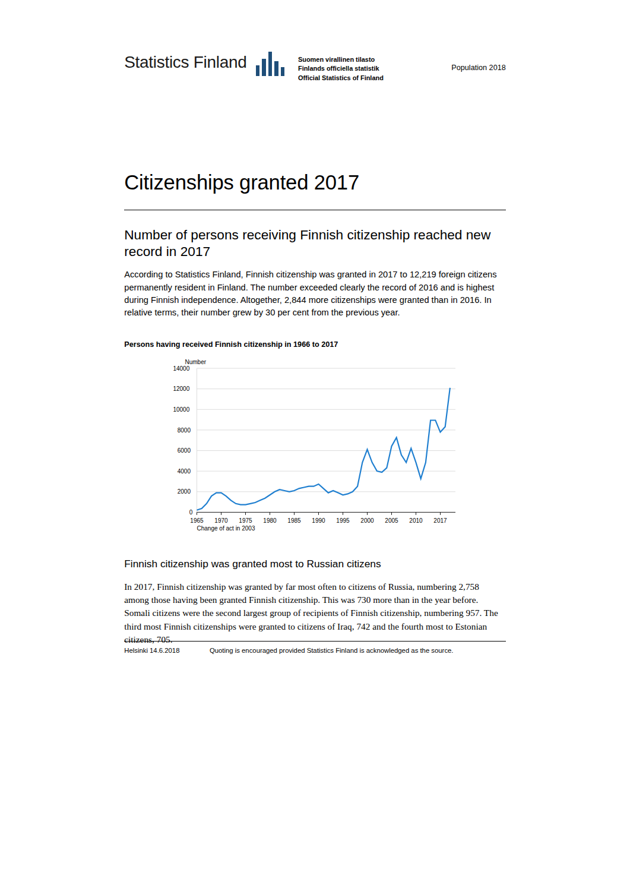Statistics Finland
Suomen virallinen tilasto
Finlands officiella statistik
Official Statistics of Finland
Population 2018
Citizenships granted 2017
Number of persons receiving Finnish citizenship reached new record in 2017
According to Statistics Finland, Finnish citizenship was granted in 2017 to 12,219 foreign citizens permanently resident in Finland. The number exceeded clearly the record of 2016 and is highest during Finnish independence. Altogether, 2,844 more citizenships were granted than in 2016. In relative terms, their number grew by 30 per cent from the previous year.
Persons having received Finnish citizenship in 1966 to 2017
Number 14000 12000 10000 8000 6000 4000 2000 0 1965 1970 1975 1980 1985 1990 1995 2000 2005 2010 2017 Change of act in 2003
Finnish citizenship was granted most to Russian citizens
In 2017, Finnish citizenship was granted by far most often to citizens of Russia, numbering 2,758 among those having been granted Finnish citizenship. This was 730 more than in the year before. Somali citizens were the second largest group of recipients of Finnish citizenship, numbering 957. The third most Finnish citizenships were granted to citizens of Iraq, 742 and the fourth most to Estonian citizens, 705.
Helsinki 14.6.2018
Quoting is encouraged provided Statistics Finland is acknowledged as the source.